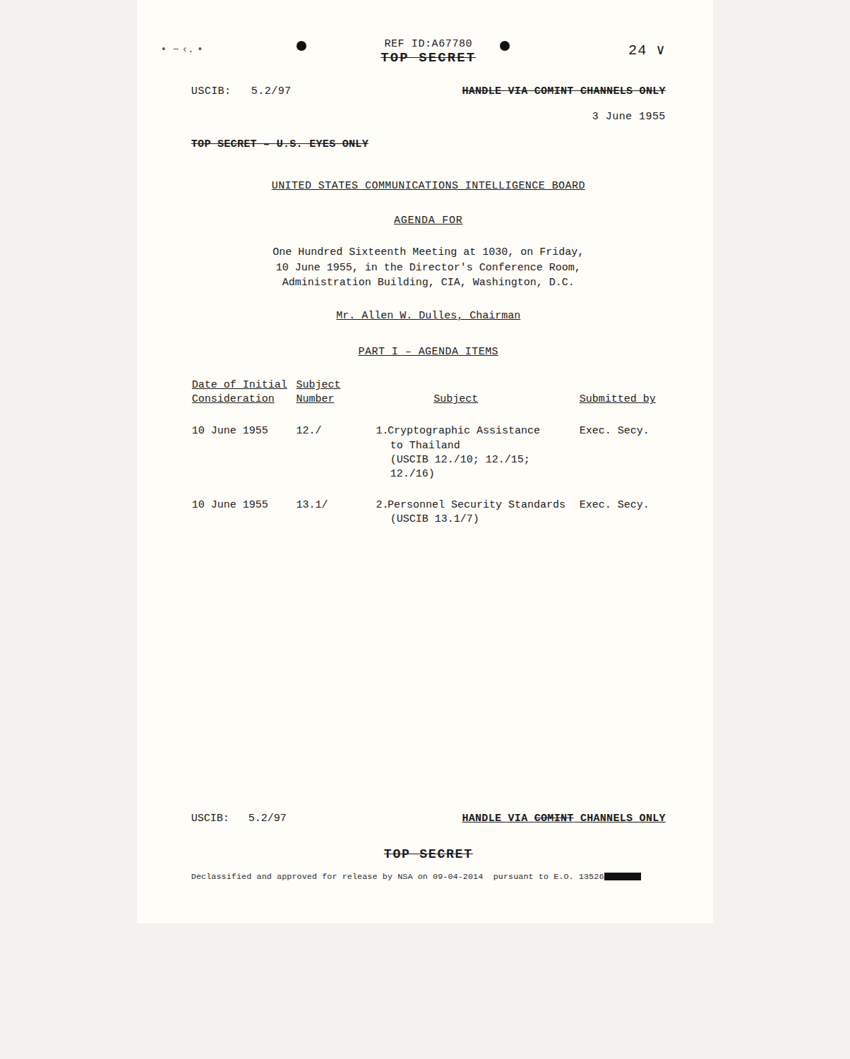• − ‹. • 24 ∨
REF ID:A67780 TOP SECRET
USCIB: 5.2/97
HANDLE VIA COMINT CHANNELS ONLY
3 June 1955
TOP SECRET – U.S. EYES ONLY
UNITED STATES COMMUNICATIONS INTELLIGENCE BOARD
AGENDA FOR
One Hundred Sixteenth Meeting at 1030, on Friday,
10 June 1955, in the Director's Conference Room,
Administration Building, CIA, Washington, D.C.
Mr. Allen W. Dulles, Chairman
PART I – AGENDA ITEMS
| Date of Initial Consideration | Subject Number | Subject | Submitted by |
| --- | --- | --- | --- |
| 10 June 1955 | 12./ | 1. Cryptographic Assistance to Thailand (USCIB 12./10; 12./15; 12./16) | Exec. Secy. |
| 10 June 1955 | 13.1/ | 2. Personnel Security Standards (USCIB 13.1/7) | Exec. Secy. |
USCIB: 5.2/97
HANDLE VIA COMINT CHANNELS ONLY
TOP SECRET
Declassified and approved for release by NSA on 09-04-2014 pursuant to E.O. 13526